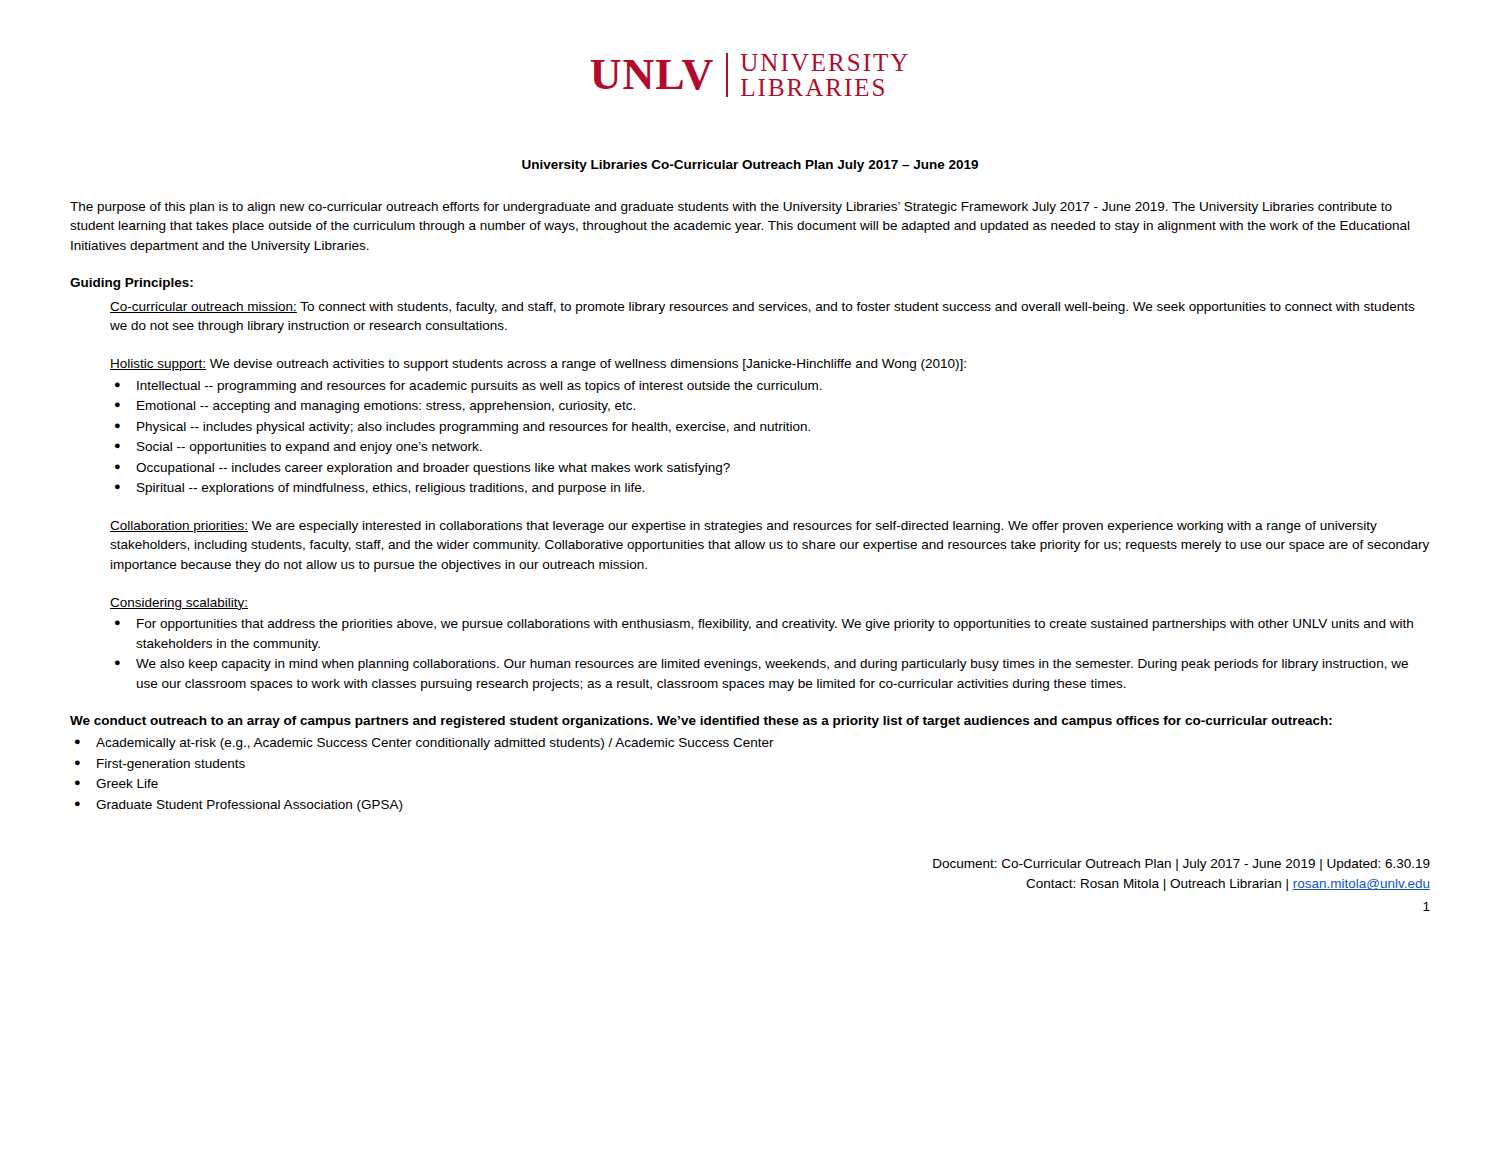UNLV UNIVERSITY LIBRARIES
University Libraries Co-Curricular Outreach Plan July 2017 – June 2019
The purpose of this plan is to align new co-curricular outreach efforts for undergraduate and graduate students with the University Libraries’ Strategic Framework July 2017 - June 2019. The University Libraries contribute to student learning that takes place outside of the curriculum through a number of ways, throughout the academic year. This document will be adapted and updated as needed to stay in alignment with the work of the Educational Initiatives department and the University Libraries.
Guiding Principles:
Co-curricular outreach mission: To connect with students, faculty, and staff, to promote library resources and services, and to foster student success and overall well-being. We seek opportunities to connect with students we do not see through library instruction or research consultations.
Holistic support: We devise outreach activities to support students across a range of wellness dimensions [Janicke-Hinchliffe and Wong (2010)]:
Intellectual -- programming and resources for academic pursuits as well as topics of interest outside the curriculum.
Emotional -- accepting and managing emotions: stress, apprehension, curiosity, etc.
Physical -- includes physical activity; also includes programming and resources for health, exercise, and nutrition.
Social -- opportunities to expand and enjoy one’s network.
Occupational -- includes career exploration and broader questions like what makes work satisfying?
Spiritual -- explorations of mindfulness, ethics, religious traditions, and purpose in life.
Collaboration priorities: We are especially interested in collaborations that leverage our expertise in strategies and resources for self-directed learning. We offer proven experience working with a range of university stakeholders, including students, faculty, staff, and the wider community. Collaborative opportunities that allow us to share our expertise and resources take priority for us; requests merely to use our space are of secondary importance because they do not allow us to pursue the objectives in our outreach mission.
Considering scalability:
For opportunities that address the priorities above, we pursue collaborations with enthusiasm, flexibility, and creativity. We give priority to opportunities to create sustained partnerships with other UNLV units and with stakeholders in the community.
We also keep capacity in mind when planning collaborations. Our human resources are limited evenings, weekends, and during particularly busy times in the semester. During peak periods for library instruction, we use our classroom spaces to work with classes pursuing research projects; as a result, classroom spaces may be limited for co-curricular activities during these times.
We conduct outreach to an array of campus partners and registered student organizations. We’ve identified these as a priority list of target audiences and campus offices for co-curricular outreach:
Academically at-risk (e.g., Academic Success Center conditionally admitted students) / Academic Success Center
First-generation students
Greek Life
Graduate Student Professional Association (GPSA)
Document: Co-Curricular Outreach Plan | July 2017 - June 2019 | Updated: 6.30.19
Contact: Rosan Mitola | Outreach Librarian | rosan.mitola@unlv.edu
1